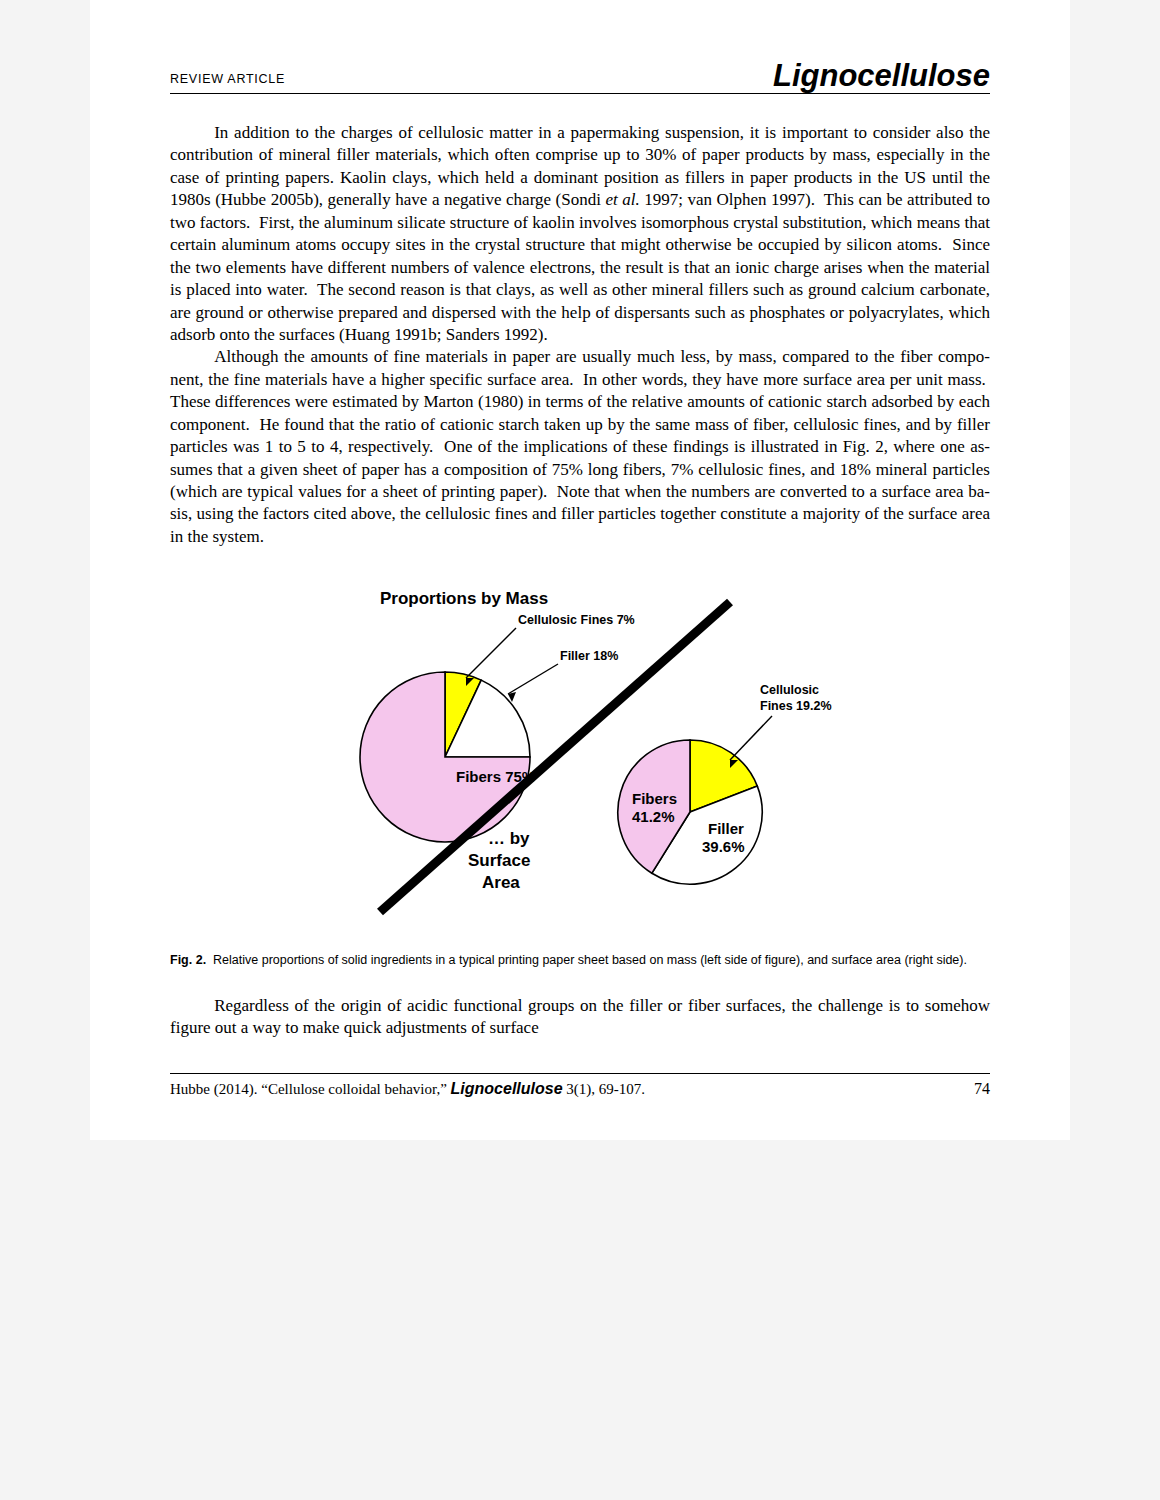REVIEW ARTICLE
Lignocellulose
In addition to the charges of cellulosic matter in a papermaking suspension, it is important to consider also the contribution of mineral filler materials, which often comprise up to 30% of paper products by mass, especially in the case of printing papers. Kaolin clays, which held a dominant position as fillers in paper products in the US until the 1980s (Hubbe 2005b), generally have a negative charge (Sondi et al. 1997; van Olphen 1997). This can be attributed to two factors. First, the aluminum silicate structure of kaolin involves isomorphous crystal substitution, which means that certain aluminum atoms occupy sites in the crystal structure that might otherwise be occupied by silicon atoms. Since the two elements have different numbers of valence electrons, the result is that an ionic charge arises when the material is placed into water. The second reason is that clays, as well as other mineral fillers such as ground calcium carbonate, are ground or otherwise prepared and dispersed with the help of dispersants such as phosphates or polyacrylates, which adsorb onto the surfaces (Huang 1991b; Sanders 1992).
Although the amounts of fine materials in paper are usually much less, by mass, compared to the fiber component, the fine materials have a higher specific surface area. In other words, they have more surface area per unit mass. These differences were estimated by Marton (1980) in terms of the relative amounts of cationic starch adsorbed by each component. He found that the ratio of cationic starch taken up by the same mass of fiber, cellulosic fines, and by filler particles was 1 to 5 to 4, respectively. One of the implications of these findings is illustrated in Fig. 2, where one assumes that a given sheet of paper has a composition of 75% long fibers, 7% cellulosic fines, and 18% mineral particles (which are typical values for a sheet of printing paper). Note that when the numbers are converted to a surface area basis, using the factors cited above, the cellulosic fines and filler particles together constitute a majority of the surface area in the system.
Proportions by Mass Fibers 75% Cellulosic Fines 7% Filler 18% … by Surface Area Fibers 41.2% Filler 39.6% Cellulosic Fines 19.2%
Fig. 2. Relative proportions of solid ingredients in a typical printing paper sheet based on mass (left side of figure), and surface area (right side).
Regardless of the origin of acidic functional groups on the filler or fiber surfaces, the challenge is to somehow figure out a way to make quick adjustments of surface
Hubbe (2014). “Cellulose colloidal behavior,” Lignocellulose 3(1), 69-107.
74